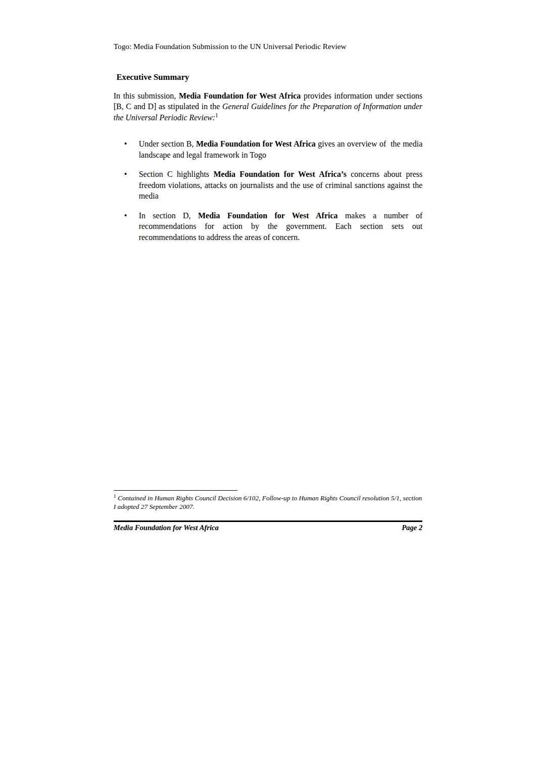Togo: Media Foundation Submission to the UN Universal Periodic Review
Executive Summary
In this submission, Media Foundation for West Africa provides information under sections [B, C and D] as stipulated in the General Guidelines for the Preparation of Information under the Universal Periodic Review:1
Under section B, Media Foundation for West Africa gives an overview of the media landscape and legal framework in Togo
Section C highlights Media Foundation for West Africa’s concerns about press freedom violations, attacks on journalists and the use of criminal sanctions against the media
In section D, Media Foundation for West Africa makes a number of recommendations for action by the government. Each section sets out recommendations to address the areas of concern.
1 Contained in Human Rights Council Decision 6/102, Follow-up to Human Rights Council resolution 5/1, section I adopted 27 September 2007.
Media Foundation for West Africa
Page 2